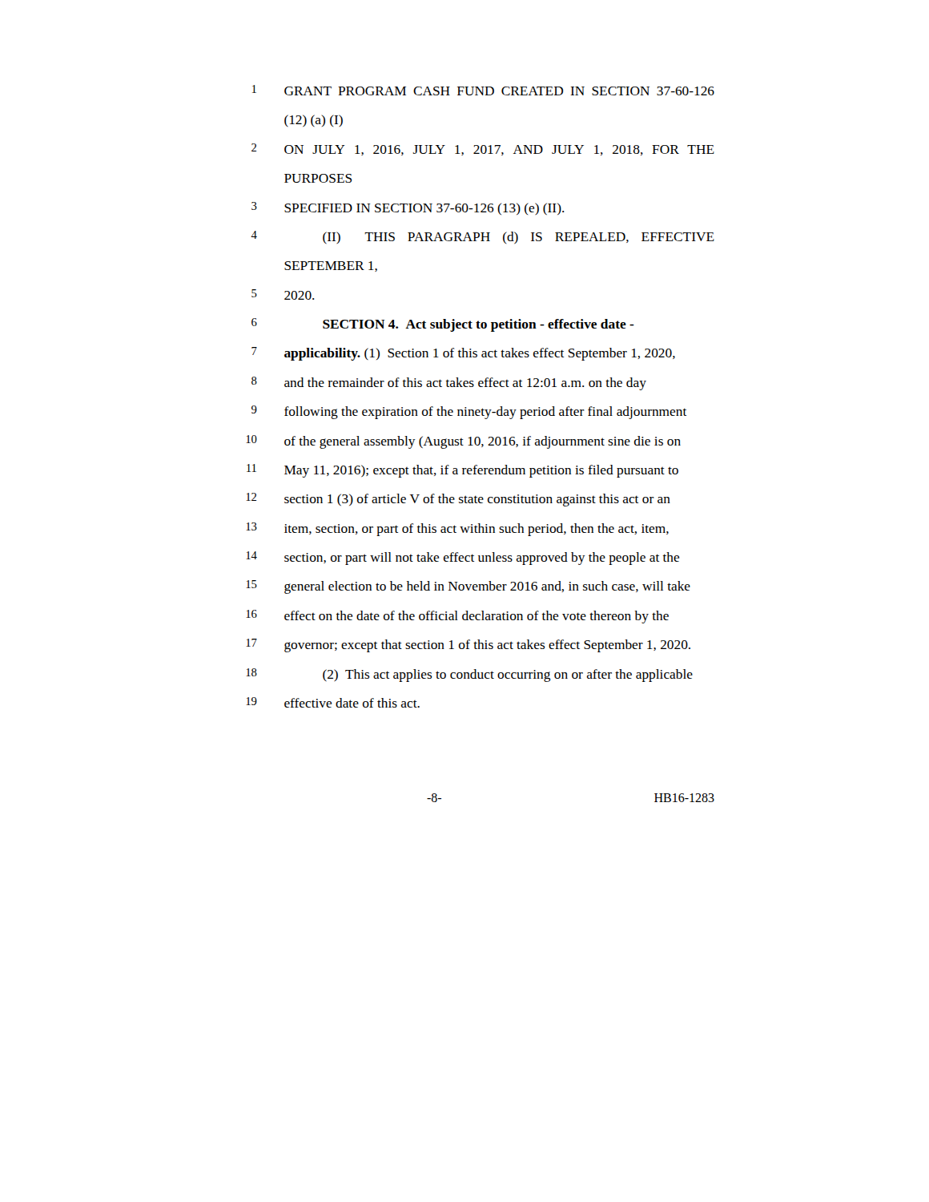GRANT PROGRAM CASH FUND CREATED IN SECTION 37-60-126 (12) (a) (I)
ON JULY 1, 2016, JULY 1, 2017, AND JULY 1, 2018, FOR THE PURPOSES
SPECIFIED IN SECTION 37-60-126 (13) (e) (II).
(II) THIS PARAGRAPH (d) IS REPEALED, EFFECTIVE SEPTEMBER 1,
2020.
SECTION 4. Act subject to petition - effective date -
applicability. (1) Section 1 of this act takes effect September 1, 2020,
and the remainder of this act takes effect at 12:01 a.m. on the day
following the expiration of the ninety-day period after final adjournment
of the general assembly (August 10, 2016, if adjournment sine die is on
May 11, 2016); except that, if a referendum petition is filed pursuant to
section 1 (3) of article V of the state constitution against this act or an
item, section, or part of this act within such period, then the act, item,
section, or part will not take effect unless approved by the people at the
general election to be held in November 2016 and, in such case, will take
effect on the date of the official declaration of the vote thereon by the
governor; except that section 1 of this act takes effect September 1, 2020.
(2) This act applies to conduct occurring on or after the applicable
effective date of this act.
-8-
HB16-1283